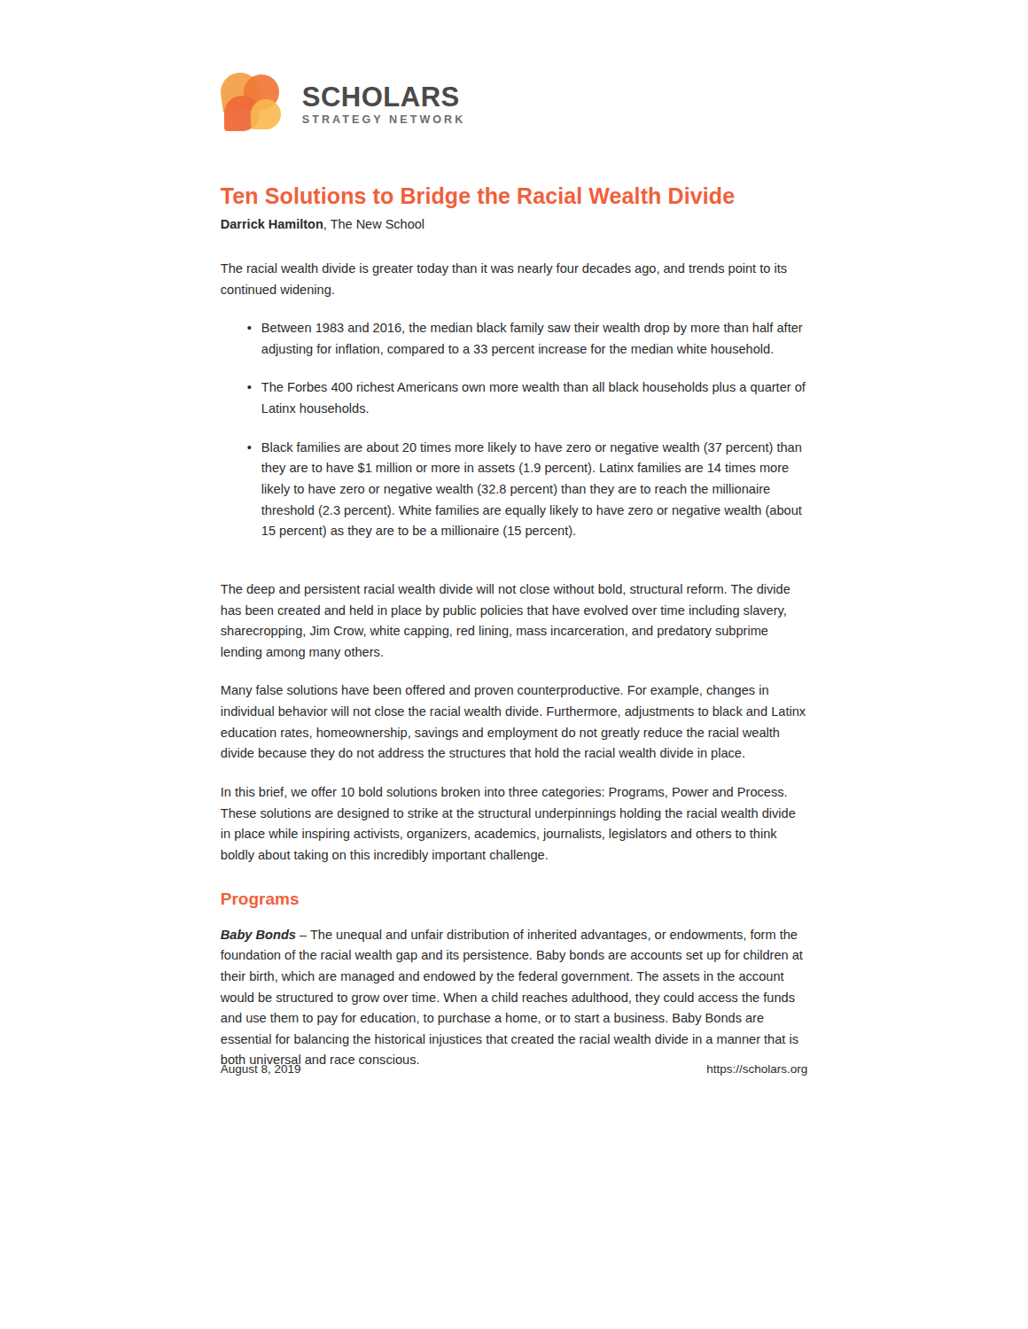SCHOLARS STRATEGY NETWORK
Ten Solutions to Bridge the Racial Wealth Divide
Darrick Hamilton, The New School
The racial wealth divide is greater today than it was nearly four decades ago, and trends point to its continued widening.
Between 1983 and 2016, the median black family saw their wealth drop by more than half after adjusting for inflation, compared to a 33 percent increase for the median white household.
The Forbes 400 richest Americans own more wealth than all black households plus a quarter of Latinx households.
Black families are about 20 times more likely to have zero or negative wealth (37 percent) than they are to have $1 million or more in assets (1.9 percent). Latinx families are 14 times more likely to have zero or negative wealth (32.8 percent) than they are to reach the millionaire threshold (2.3 percent). White families are equally likely to have zero or negative wealth (about 15 percent) as they are to be a millionaire (15 percent).
The deep and persistent racial wealth divide will not close without bold, structural reform. The divide has been created and held in place by public policies that have evolved over time including slavery, sharecropping, Jim Crow, white capping, red lining, mass incarceration, and predatory subprime lending among many others.
Many false solutions have been offered and proven counterproductive. For example, changes in individual behavior will not close the racial wealth divide. Furthermore, adjustments to black and Latinx education rates, homeownership, savings and employment do not greatly reduce the racial wealth divide because they do not address the structures that hold the racial wealth divide in place.
In this brief, we offer 10 bold solutions broken into three categories: Programs, Power and Process. These solutions are designed to strike at the structural underpinnings holding the racial wealth divide in place while inspiring activists, organizers, academics, journalists, legislators and others to think boldly about taking on this incredibly important challenge.
Programs
Baby Bonds – The unequal and unfair distribution of inherited advantages, or endowments, form the foundation of the racial wealth gap and its persistence. Baby bonds are accounts set up for children at their birth, which are managed and endowed by the federal government. The assets in the account would be structured to grow over time. When a child reaches adulthood, they could access the funds and use them to pay for education, to purchase a home, or to start a business. Baby Bonds are essential for balancing the historical injustices that created the racial wealth divide in a manner that is both universal and race conscious.
August 8, 2019 https://scholars.org